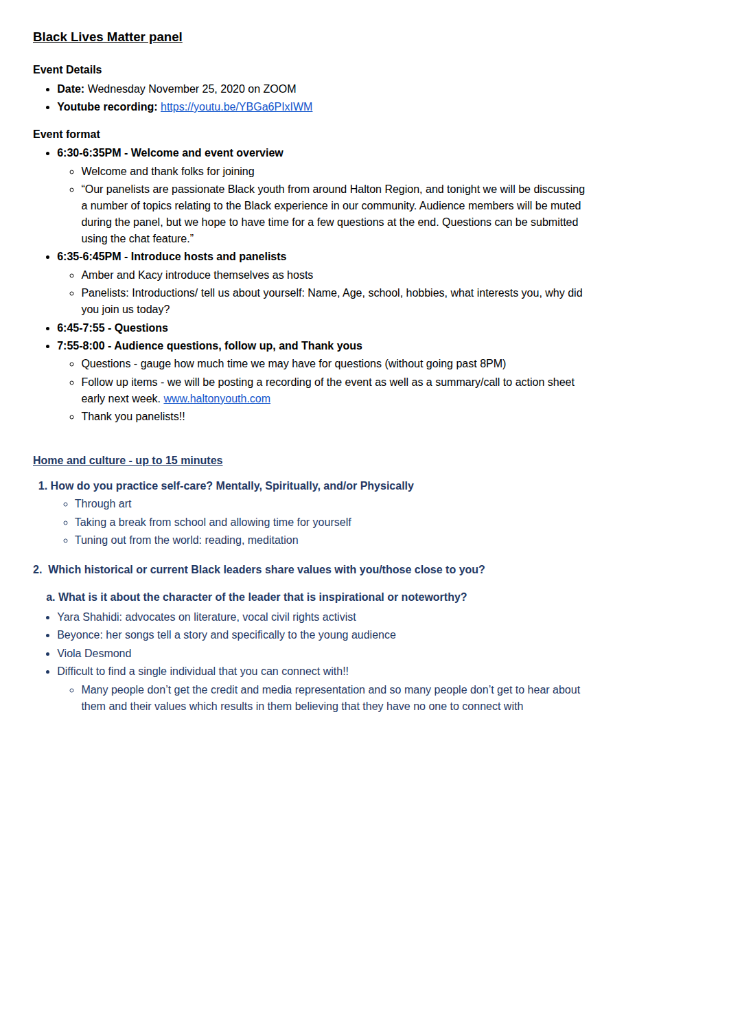Black Lives Matter panel
Event Details
Date: Wednesday November 25, 2020 on ZOOM
Youtube recording: https://youtu.be/YBGa6PIxIWM
Event format
6:30-6:35PM - Welcome and event overview
Welcome and thank folks for joining
“Our panelists are passionate Black youth from around Halton Region, and tonight we will be discussing a number of topics relating to the Black experience in our community. Audience members will be muted during the panel, but we hope to have time for a few questions at the end. Questions can be submitted using the chat feature.”
6:35-6:45PM - Introduce hosts and panelists
Amber and Kacy introduce themselves as hosts
Panelists: Introductions/ tell us about yourself: Name, Age, school, hobbies, what interests you, why did you join us today?
6:45-7:55 - Questions
7:55-8:00 - Audience questions, follow up, and Thank yous
Questions - gauge how much time we may have for questions (without going past 8PM)
Follow up items - we will be posting a recording of the event as well as a summary/call to action sheet early next week. www.haltonyouth.com
Thank you panelists!!
Home and culture - up to 15 minutes
How do you practice self-care? Mentally, Spiritually, and/or Physically
Through art
Taking a break from school and allowing time for yourself
Tuning out from the world: reading, meditation
2. Which historical or current Black leaders share values with you/those close to you?
a. What is it about the character of the leader that is inspirational or noteworthy?
Yara Shahidi: advocates on literature, vocal civil rights activist
Beyonce: her songs tell a story and specifically to the young audience
Viola Desmond
Difficult to find a single individual that you can connect with!!
Many people don’t get the credit and media representation and so many people don’t get to hear about them and their values which results in them believing that they have no one to connect with